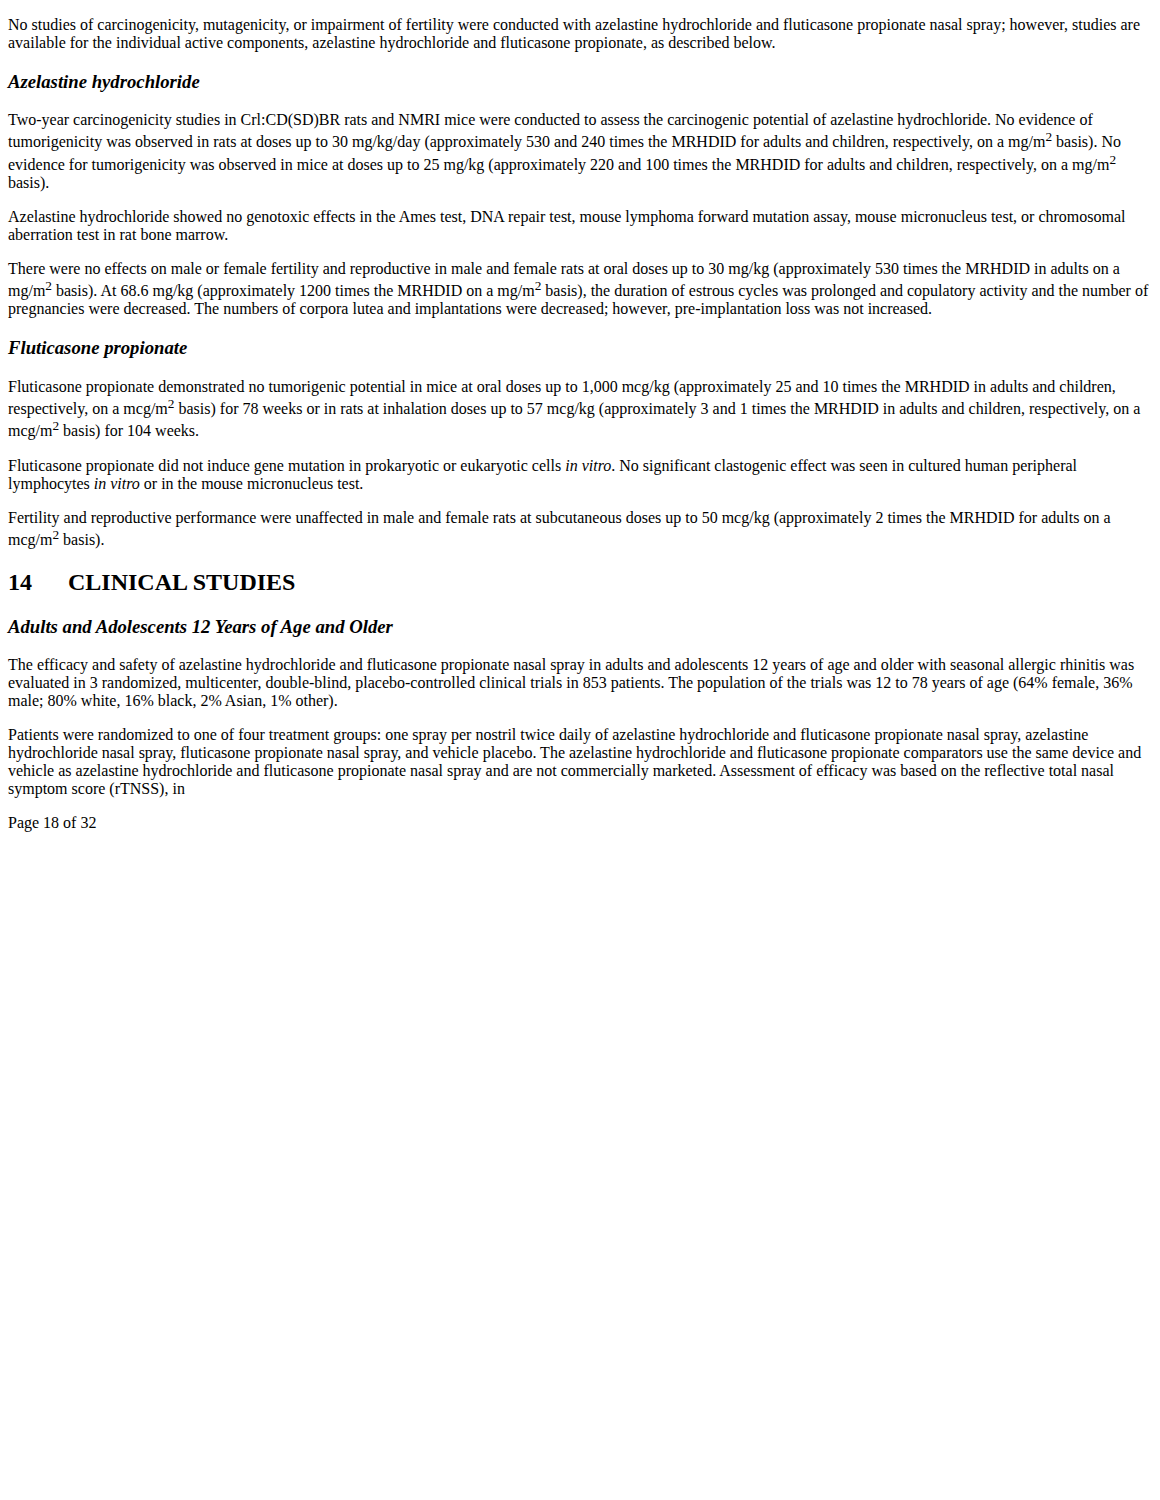No studies of carcinogenicity, mutagenicity, or impairment of fertility were conducted with azelastine hydrochloride and fluticasone propionate nasal spray; however, studies are available for the individual active components, azelastine hydrochloride and fluticasone propionate, as described below.
Azelastine hydrochloride
Two-year carcinogenicity studies in Crl:CD(SD)BR rats and NMRI mice were conducted to assess the carcinogenic potential of azelastine hydrochloride. No evidence of tumorigenicity was observed in rats at doses up to 30 mg/kg/day (approximately 530 and 240 times the MRHDID for adults and children, respectively, on a mg/m2 basis). No evidence for tumorigenicity was observed in mice at doses up to 25 mg/kg (approximately 220 and 100 times the MRHDID for adults and children, respectively, on a mg/m2 basis).
Azelastine hydrochloride showed no genotoxic effects in the Ames test, DNA repair test, mouse lymphoma forward mutation assay, mouse micronucleus test, or chromosomal aberration test in rat bone marrow.
There were no effects on male or female fertility and reproductive in male and female rats at oral doses up to 30 mg/kg (approximately 530 times the MRHDID in adults on a mg/m2 basis). At 68.6 mg/kg (approximately 1200 times the MRHDID on a mg/m2 basis), the duration of estrous cycles was prolonged and copulatory activity and the number of pregnancies were decreased. The numbers of corpora lutea and implantations were decreased; however, pre-implantation loss was not increased.
Fluticasone propionate
Fluticasone propionate demonstrated no tumorigenic potential in mice at oral doses up to 1,000 mcg/kg (approximately 25 and 10 times the MRHDID in adults and children, respectively, on a mcg/m2 basis) for 78 weeks or in rats at inhalation doses up to 57 mcg/kg (approximately 3 and 1 times the MRHDID in adults and children, respectively, on a mcg/m2 basis) for 104 weeks.
Fluticasone propionate did not induce gene mutation in prokaryotic or eukaryotic cells in vitro. No significant clastogenic effect was seen in cultured human peripheral lymphocytes in vitro or in the mouse micronucleus test.
Fertility and reproductive performance were unaffected in male and female rats at subcutaneous doses up to 50 mcg/kg (approximately 2 times the MRHDID for adults on a mcg/m2 basis).
14 CLINICAL STUDIES
Adults and Adolescents 12 Years of Age and Older
The efficacy and safety of azelastine hydrochloride and fluticasone propionate nasal spray in adults and adolescents 12 years of age and older with seasonal allergic rhinitis was evaluated in 3 randomized, multicenter, double-blind, placebo-controlled clinical trials in 853 patients. The population of the trials was 12 to 78 years of age (64% female, 36% male; 80% white, 16% black, 2% Asian, 1% other).
Patients were randomized to one of four treatment groups: one spray per nostril twice daily of azelastine hydrochloride and fluticasone propionate nasal spray, azelastine hydrochloride nasal spray, fluticasone propionate nasal spray, and vehicle placebo. The azelastine hydrochloride and fluticasone propionate comparators use the same device and vehicle as azelastine hydrochloride and fluticasone propionate nasal spray and are not commercially marketed. Assessment of efficacy was based on the reflective total nasal symptom score (rTNSS), in
Page 18 of 32